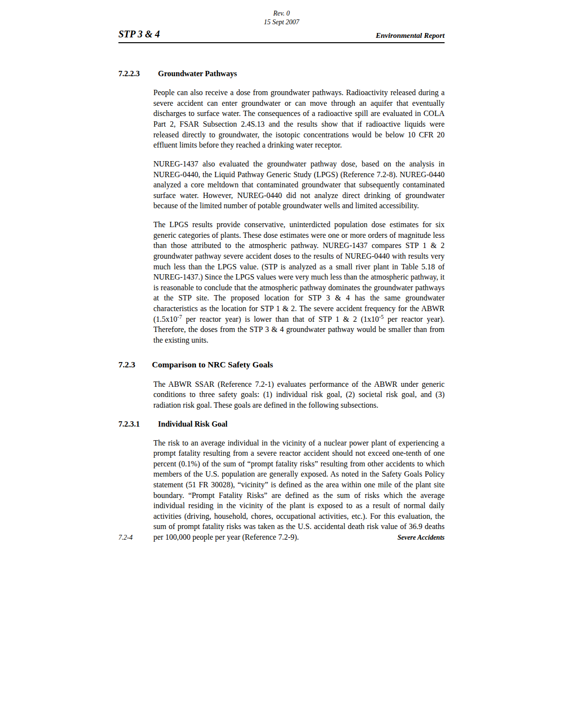Rev. 0
15 Sept 2007
STP 3 & 4
Environmental Report
7.2.2.3 Groundwater Pathways
People can also receive a dose from groundwater pathways. Radioactivity released during a severe accident can enter groundwater or can move through an aquifer that eventually discharges to surface water. The consequences of a radioactive spill are evaluated in COLA Part 2, FSAR Subsection 2.4S.13 and the results show that if radioactive liquids were released directly to groundwater, the isotopic concentrations would be below 10 CFR 20 effluent limits before they reached a drinking water receptor.
NUREG-1437 also evaluated the groundwater pathway dose, based on the analysis in NUREG-0440, the Liquid Pathway Generic Study (LPGS) (Reference 7.2-8). NUREG-0440 analyzed a core meltdown that contaminated groundwater that subsequently contaminated surface water. However, NUREG-0440 did not analyze direct drinking of groundwater because of the limited number of potable groundwater wells and limited accessibility.
The LPGS results provide conservative, uninterdicted population dose estimates for six generic categories of plants. These dose estimates were one or more orders of magnitude less than those attributed to the atmospheric pathway. NUREG-1437 compares STP 1 & 2 groundwater pathway severe accident doses to the results of NUREG-0440 with results very much less than the LPGS value. (STP is analyzed as a small river plant in Table 5.18 of NUREG-1437.) Since the LPGS values were very much less than the atmospheric pathway, it is reasonable to conclude that the atmospheric pathway dominates the groundwater pathways at the STP site. The proposed location for STP 3 & 4 has the same groundwater characteristics as the location for STP 1 & 2. The severe accident frequency for the ABWR (1.5x10-7 per reactor year) is lower than that of STP 1 & 2 (1x10-5 per reactor year). Therefore, the doses from the STP 3 & 4 groundwater pathway would be smaller than from the existing units.
7.2.3 Comparison to NRC Safety Goals
The ABWR SSAR (Reference 7.2-1) evaluates performance of the ABWR under generic conditions to three safety goals: (1) individual risk goal, (2) societal risk goal, and (3) radiation risk goal. These goals are defined in the following subsections.
7.2.3.1 Individual Risk Goal
The risk to an average individual in the vicinity of a nuclear power plant of experiencing a prompt fatality resulting from a severe reactor accident should not exceed one-tenth of one percent (0.1%) of the sum of “prompt fatality risks” resulting from other accidents to which members of the U.S. population are generally exposed. As noted in the Safety Goals Policy statement (51 FR 30028), “vicinity” is defined as the area within one mile of the plant site boundary. “Prompt Fatality Risks” are defined as the sum of risks which the average individual residing in the vicinity of the plant is exposed to as a result of normal daily activities (driving, household, chores, occupational activities, etc.). For this evaluation, the sum of prompt fatality risks was taken as the U.S. accidental death risk value of 36.9 deaths per 100,000 people per year (Reference 7.2-9).
7.2-4
Severe Accidents